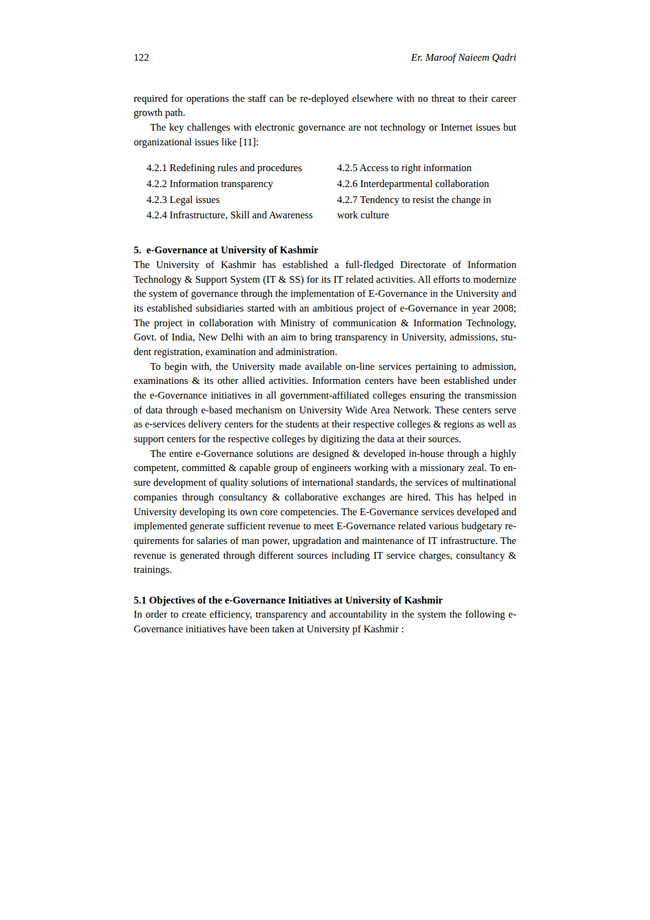122 Er. Maroof Naieem Qadri
required for operations the staff can be re-deployed elsewhere with no threat to their career growth path.
The key challenges with electronic governance are not technology or Internet issues but organizational issues like [11]:
4.2.1 Redefining rules and procedures
4.2.5 Access to right information
4.2.2 Information transparency
4.2.6 Interdepartmental collaboration
4.2.3 Legal issues
4.2.7 Tendency to resist the change in
4.2.4 Infrastructure, Skill and Awareness
work culture
5. e-Governance at University of Kashmir
The University of Kashmir has established a full-fledged Directorate of Information Technology & Support System (IT & SS) for its IT related activities. All efforts to modernize the system of governance through the implementation of E-Governance in the University and its established subsidiaries started with an ambitious project of e-Governance in year 2008; The project in collaboration with Ministry of communication & Information Technology, Govt. of India, New Delhi with an aim to bring transparency in University, admissions, student registration, examination and administration.
To begin with, the University made available on-line services pertaining to admission, examinations & its other allied activities. Information centers have been established under the e-Governance initiatives in all government-affiliated colleges ensuring the transmission of data through e-based mechanism on University Wide Area Network. These centers serve as e-services delivery centers for the students at their respective colleges & regions as well as support centers for the respective colleges by digitizing the data at their sources.
The entire e-Governance solutions are designed & developed in-house through a highly competent, committed & capable group of engineers working with a missionary zeal. To ensure development of quality solutions of international standards, the services of multinational companies through consultancy & collaborative exchanges are hired. This has helped in University developing its own core competencies. The E-Governance services developed and implemented generate sufficient revenue to meet E-Governance related various budgetary requirements for salaries of man power, upgradation and maintenance of IT infrastructure. The revenue is generated through different sources including IT service charges, consultancy & trainings.
5.1 Objectives of the e-Governance Initiatives at University of Kashmir
In order to create efficiency, transparency and accountability in the system the following e-Governance initiatives have been taken at University pf Kashmir :